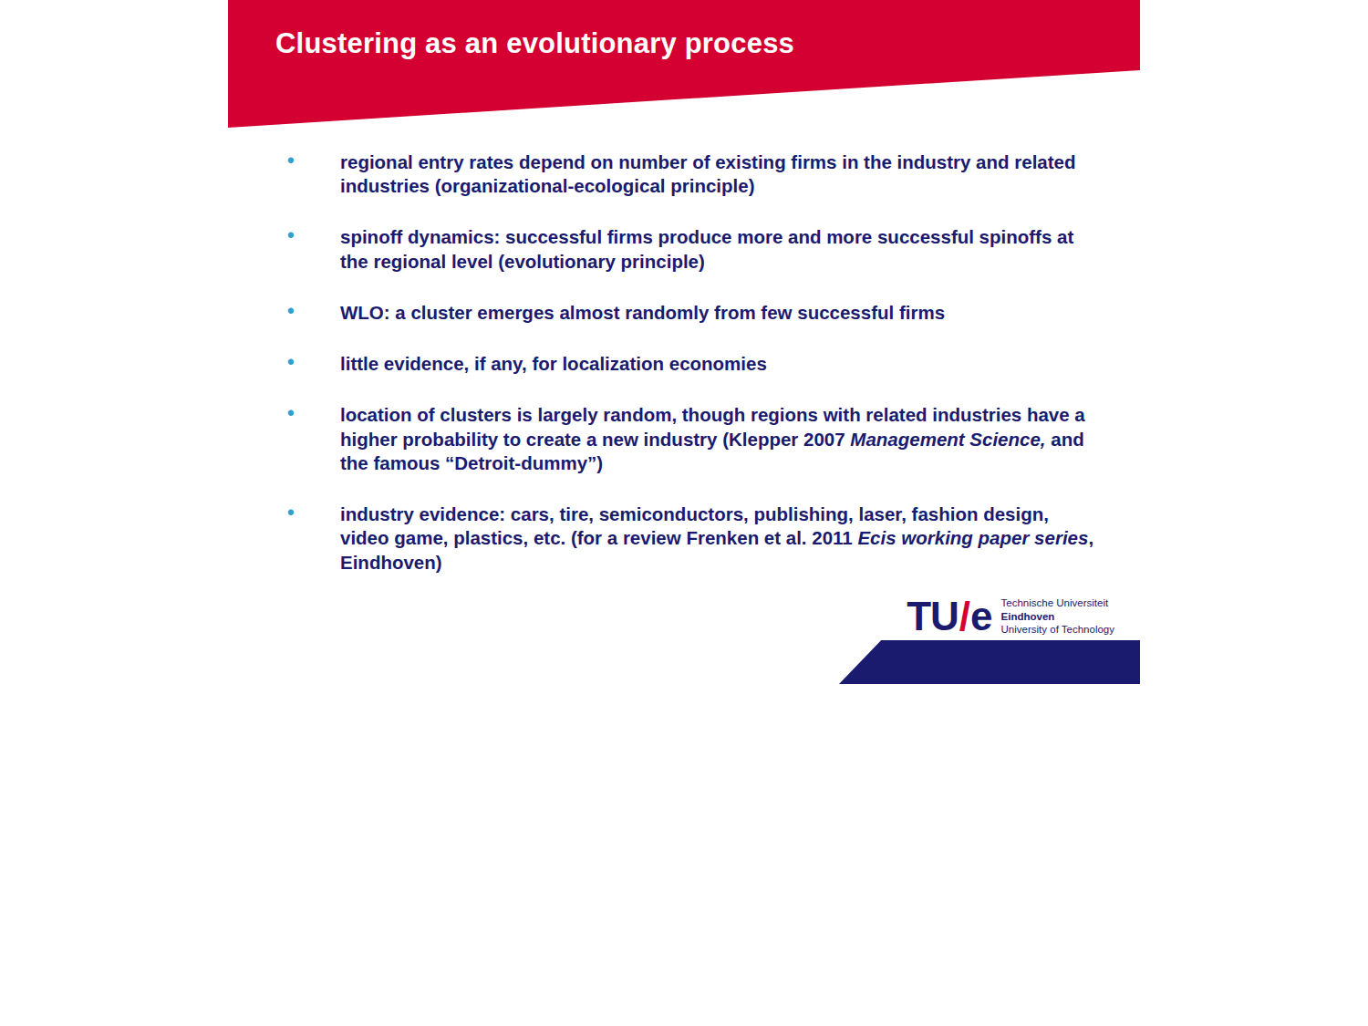Clustering as an evolutionary process
regional entry rates depend on number of existing firms in the industry and related industries (organizational-ecological principle)
spinoff dynamics: successful firms produce more and more successful spinoffs at the regional level (evolutionary principle)
WLO: a cluster emerges almost randomly from few successful firms
little evidence, if any, for localization economies
location of clusters is largely random, though regions with related industries have a higher probability to create a new industry (Klepper 2007 Management Science, and the famous “Detroit-dummy”)
industry evidence: cars, tire, semiconductors, publishing, laser, fashion design, video game, plastics, etc. (for a review Frenken et al. 2011 Ecis working paper series, Eindhoven)
TU/e
Technische Universiteit
Eindhoven
University of Technology